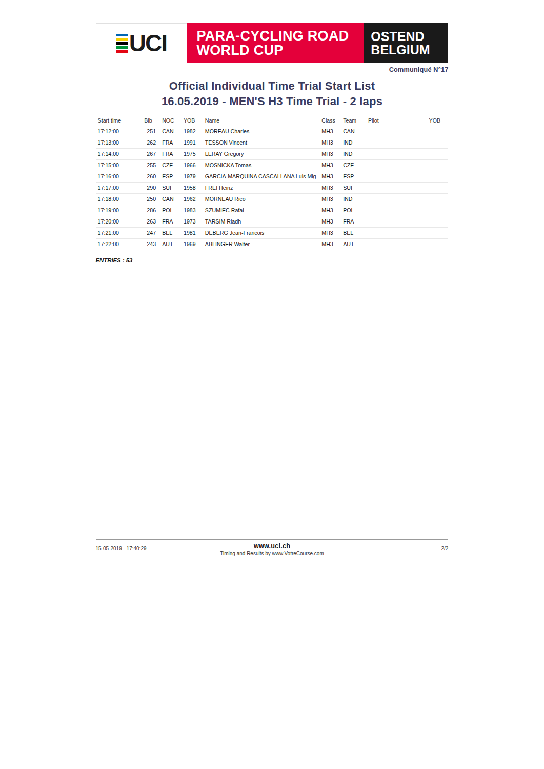UCI
PARA-CYCLING ROAD
WORLD CUP
OSTEND
BELGIUM
Communiqué N°17
Official Individual Time Trial Start List
16.05.2019 - MEN'S H3 Time Trial - 2 laps
| Start time | Bib | NOC | YOB | Name | Class | Team | Pilot | YOB |
| --- | --- | --- | --- | --- | --- | --- | --- | --- |
| 17:12:00 | 251 | CAN | 1982 | MOREAU Charles | MH3 | CAN | | |
| 17:13:00 | 262 | FRA | 1991 | TESSON Vincent | MH3 | IND | | |
| 17:14:00 | 267 | FRA | 1975 | LERAY Gregory | MH3 | IND | | |
| 17:15:00 | 255 | CZE | 1966 | MOSNICKA Tomas | MH3 | CZE | | |
| 17:16:00 | 260 | ESP | 1979 | GARCIA-MARQUINA CASCALLANA Luis Mig | MH3 | ESP | | |
| 17:17:00 | 290 | SUI | 1958 | FREI Heinz | MH3 | SUI | | |
| 17:18:00 | 250 | CAN | 1962 | MORNEAU Rico | MH3 | IND | | |
| 17:19:00 | 286 | POL | 1983 | SZUMIEC Rafal | MH3 | POL | | |
| 17:20:00 | 263 | FRA | 1973 | TARSIM Riadh | MH3 | FRA | | |
| 17:21:00 | 247 | BEL | 1981 | DEBERG Jean-Francois | MH3 | BEL | | |
| 17:22:00 | 243 | AUT | 1969 | ABLINGER Walter | MH3 | AUT | | |
ENTRIES : 53
15-05-2019 - 17:40:29
www.uci.ch
Timing and Results by www.VotreCourse.com
2/2